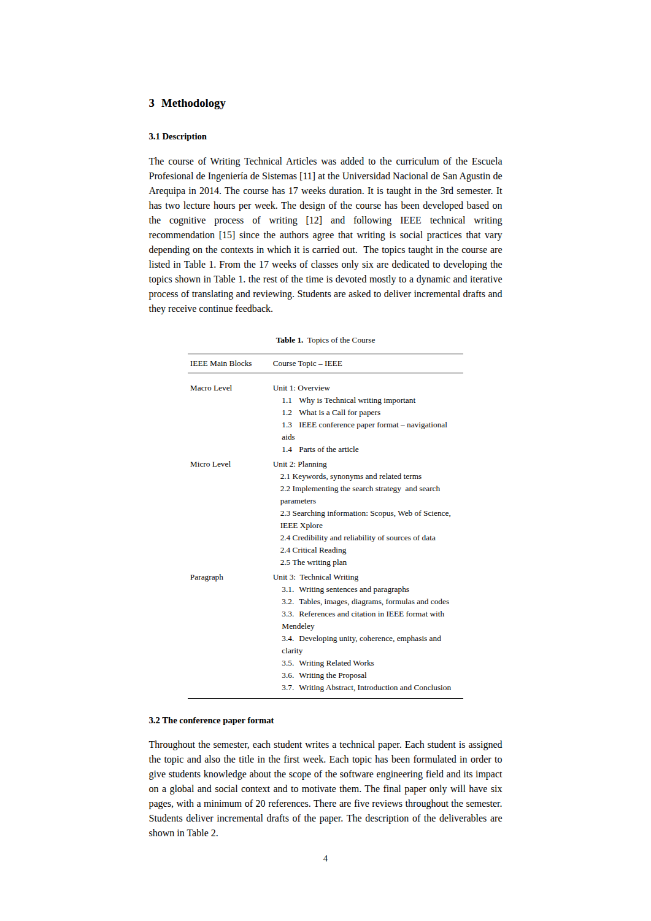3 Methodology
3.1 Description
The course of Writing Technical Articles was added to the curriculum of the Escuela Profesional de Ingeniería de Sistemas [11] at the Universidad Nacional de San Agustin de Arequipa in 2014. The course has 17 weeks duration. It is taught in the 3rd semester. It has two lecture hours per week. The design of the course has been developed based on the cognitive process of writing [12] and following IEEE technical writing recommendation [15] since the authors agree that writing is social practices that vary depending on the contexts in which it is carried out. The topics taught in the course are listed in Table 1. From the 17 weeks of classes only six are dedicated to developing the topics shown in Table 1. the rest of the time is devoted mostly to a dynamic and iterative process of translating and reviewing. Students are asked to deliver incremental drafts and they receive continue feedback.
Table 1. Topics of the Course
| IEEE Main Blocks | Course Topic – IEEE |
| --- | --- |
| Macro Level | Unit 1: Overview 1.1 Why is Technical writing important 1.2 What is a Call for papers 1.3 IEEE conference paper format – navigational aids 1.4 Parts of the article |
| Micro Level | Unit 2: Planning 2.1 Keywords, synonyms and related terms 2.2 Implementing the search strategy and search parameters 2.3 Searching information: Scopus, Web of Science, IEEE Xplore 2.4 Credibility and reliability of sources of data 2.4 Critical Reading 2.5 The writing plan |
| Paragraph | Unit 3: Technical Writing 3.1. Writing sentences and paragraphs 3.2. Tables, images, diagrams, formulas and codes 3.3. References and citation in IEEE format with Mendeley 3.4. Developing unity, coherence, emphasis and clarity 3.5. Writing Related Works 3.6. Writing the Proposal 3.7. Writing Abstract, Introduction and Conclusion |
3.2 The conference paper format
Throughout the semester, each student writes a technical paper. Each student is assigned the topic and also the title in the first week. Each topic has been formulated in order to give students knowledge about the scope of the software engineering field and its impact on a global and social context and to motivate them. The final paper only will have six pages, with a minimum of 20 references. There are five reviews throughout the semester. Students deliver incremental drafts of the paper. The description of the deliverables are shown in Table 2.
4